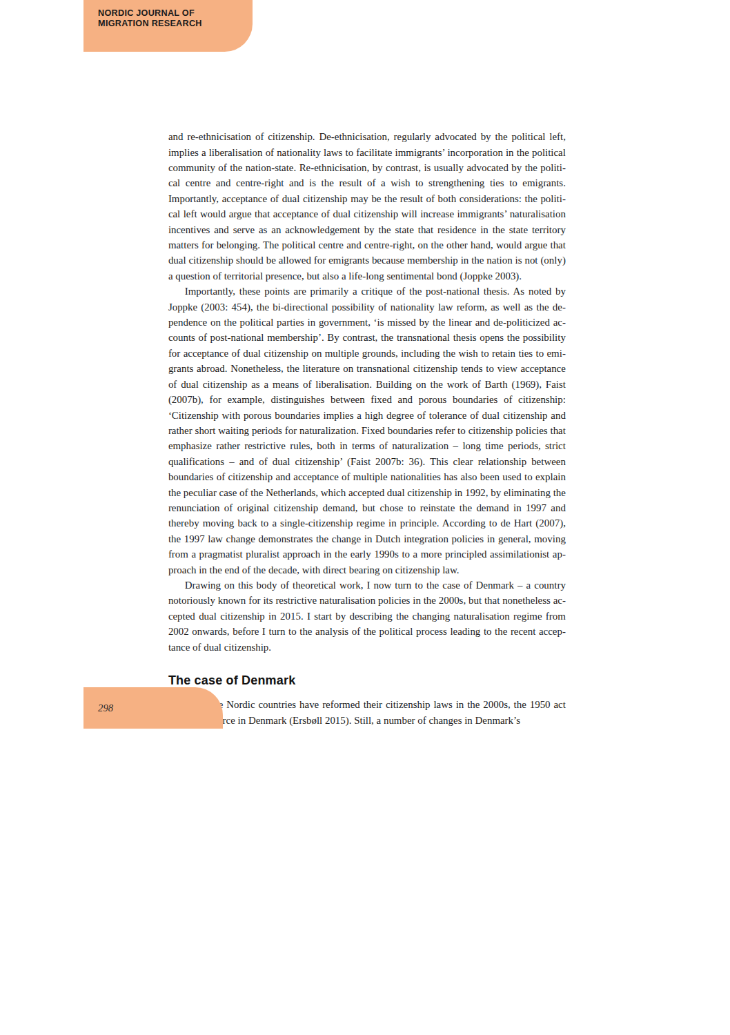Nordic Journal of
Migration Research
and re-ethnicisation of citizenship. De-ethnicisation, regularly advocated by the political left, implies a liberalisation of nationality laws to facilitate immigrants’ incorporation in the political community of the nation-state. Re-ethnicisation, by contrast, is usually advocated by the political centre and centre-right and is the result of a wish to strengthening ties to emigrants. Importantly, acceptance of dual citizenship may be the result of both considerations: the political left would argue that acceptance of dual citizenship will increase immigrants’ naturalisation incentives and serve as an acknowledgement by the state that residence in the state territory matters for belonging. The political centre and centre-right, on the other hand, would argue that dual citizenship should be allowed for emigrants because membership in the nation is not (only) a question of territorial presence, but also a life-long sentimental bond (Joppke 2003).
Importantly, these points are primarily a critique of the post-national thesis. As noted by Joppke (2003: 454), the bi-directional possibility of nationality law reform, as well as the dependence on the political parties in government, ‘is missed by the linear and de-politicized accounts of post-national membership’. By contrast, the transnational thesis opens the possibility for acceptance of dual citizenship on multiple grounds, including the wish to retain ties to emigrants abroad. Nonetheless, the literature on transnational citizenship tends to view acceptance of dual citizenship as a means of liberalisation. Building on the work of Barth (1969), Faist (2007b), for example, distinguishes between fixed and porous boundaries of citizenship: ‘Citizenship with porous boundaries implies a high degree of tolerance of dual citizenship and rather short waiting periods for naturalization. Fixed boundaries refer to citizenship policies that emphasize rather restrictive rules, both in terms of naturalization – long time periods, strict qualifications – and of dual citizenship’ (Faist 2007b: 36). This clear relationship between boundaries of citizenship and acceptance of multiple nationalities has also been used to explain the peculiar case of the Netherlands, which accepted dual citizenship in 1992, by eliminating the renunciation of original citizenship demand, but chose to reinstate the demand in 1997 and thereby moving back to a single-citizenship regime in principle. According to de Hart (2007), the 1997 law change demonstrates the change in Dutch integration policies in general, moving from a pragmatist pluralist approach in the early 1990s to a more principled assimilationist approach in the end of the decade, with direct bearing on citizenship law.
Drawing on this body of theoretical work, I now turn to the case of Denmark – a country notoriously known for its restrictive naturalisation policies in the 2000s, but that nonetheless accepted dual citizenship in 2015. I start by describing the changing naturalisation regime from 2002 onwards, before I turn to the analysis of the political process leading to the recent acceptance of dual citizenship.
The case of Denmark
While all the Nordic countries have reformed their citizenship laws in the 2000s, the 1950 act remains in force in Denmark (Ersbøll 2015). Still, a number of changes in Denmark’s
298